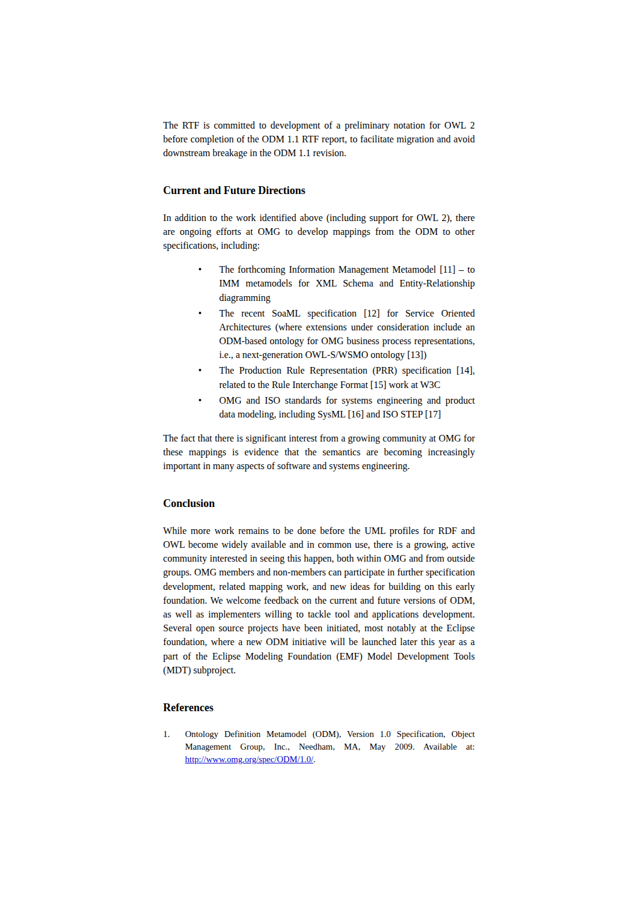The RTF is committed to development of a preliminary notation for OWL 2 before completion of the ODM 1.1 RTF report, to facilitate migration and avoid downstream breakage in the ODM 1.1 revision.
Current and Future Directions
In addition to the work identified above (including support for OWL 2), there are ongoing efforts at OMG to develop mappings from the ODM to other specifications, including:
The forthcoming Information Management Metamodel [11] – to IMM metamodels for XML Schema and Entity-Relationship diagramming
The recent SoaML specification [12] for Service Oriented Architectures (where extensions under consideration include an ODM-based ontology for OMG business process representations, i.e., a next-generation OWL-S/WSMO ontology [13])
The Production Rule Representation (PRR) specification [14], related to the Rule Interchange Format [15] work at W3C
OMG and ISO standards for systems engineering and product data modeling, including SysML [16] and ISO STEP [17]
The fact that there is significant interest from a growing community at OMG for these mappings is evidence that the semantics are becoming increasingly important in many aspects of software and systems engineering.
Conclusion
While more work remains to be done before the UML profiles for RDF and OWL become widely available and in common use, there is a growing, active community interested in seeing this happen, both within OMG and from outside groups. OMG members and non-members can participate in further specification development, related mapping work, and new ideas for building on this early foundation. We welcome feedback on the current and future versions of ODM, as well as implementers willing to tackle tool and applications development. Several open source projects have been initiated, most notably at the Eclipse foundation, where a new ODM initiative will be launched later this year as a part of the Eclipse Modeling Foundation (EMF) Model Development Tools (MDT) subproject.
References
Ontology Definition Metamodel (ODM), Version 1.0 Specification, Object Management Group, Inc., Needham, MA, May 2009. Available at: http://www.omg.org/spec/ODM/1.0/.